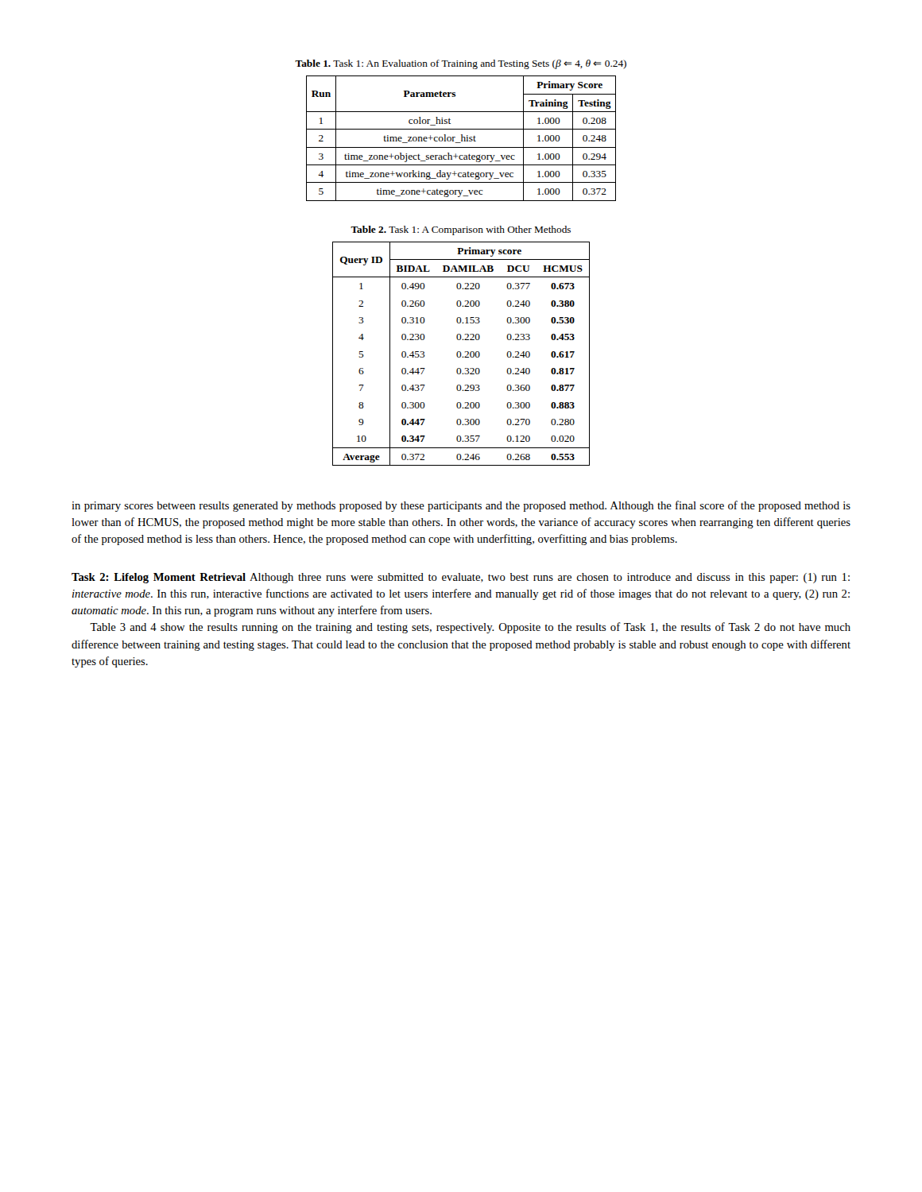Table 1. Task 1: An Evaluation of Training and Testing Sets (β ⇐ 4, θ ⇐ 0.24)
| Run | Parameters | Primary Score |
| --- | --- | --- |
| Training | Testing |
| 1 | color_hist | 1.000 | 0.208 |
| 2 | time_zone+color_hist | 1.000 | 0.248 |
| 3 | time_zone+object_serach+category_vec | 1.000 | 0.294 |
| 4 | time_zone+working_day+category_vec | 1.000 | 0.335 |
| 5 | time_zone+category_vec | 1.000 | 0.372 |
Table 2. Task 1: A Comparison with Other Methods
| Query ID | Primary score |
| --- | --- |
| BIDAL | DAMILAB | DCU | HCMUS |
| 1 | 0.490 | 0.220 | 0.377 | 0.673 |
| 2 | 0.260 | 0.200 | 0.240 | 0.380 |
| 3 | 0.310 | 0.153 | 0.300 | 0.530 |
| 4 | 0.230 | 0.220 | 0.233 | 0.453 |
| 5 | 0.453 | 0.200 | 0.240 | 0.617 |
| 6 | 0.447 | 0.320 | 0.240 | 0.817 |
| 7 | 0.437 | 0.293 | 0.360 | 0.877 |
| 8 | 0.300 | 0.200 | 0.300 | 0.883 |
| 9 | 0.447 | 0.300 | 0.270 | 0.280 |
| 10 | 0.347 | 0.357 | 0.120 | 0.020 |
| Average | 0.372 | 0.246 | 0.268 | 0.553 |
in primary scores between results generated by methods proposed by these participants and the proposed method. Although the final score of the proposed method is lower than of HCMUS, the proposed method might be more stable than others. In other words, the variance of accuracy scores when rearranging ten different queries of the proposed method is less than others. Hence, the proposed method can cope with underfitting, overfitting and bias problems.
Task 2: Lifelog Moment Retrieval Although three runs were submitted to evaluate, two best runs are chosen to introduce and discuss in this paper: (1) run 1: interactive mode. In this run, interactive functions are activated to let users interfere and manually get rid of those images that do not relevant to a query, (2) run 2: automatic mode. In this run, a program runs without any interfere from users.
Table 3 and 4 show the results running on the training and testing sets, respectively. Opposite to the results of Task 1, the results of Task 2 do not have much difference between training and testing stages. That could lead to the conclusion that the proposed method probably is stable and robust enough to cope with different types of queries.